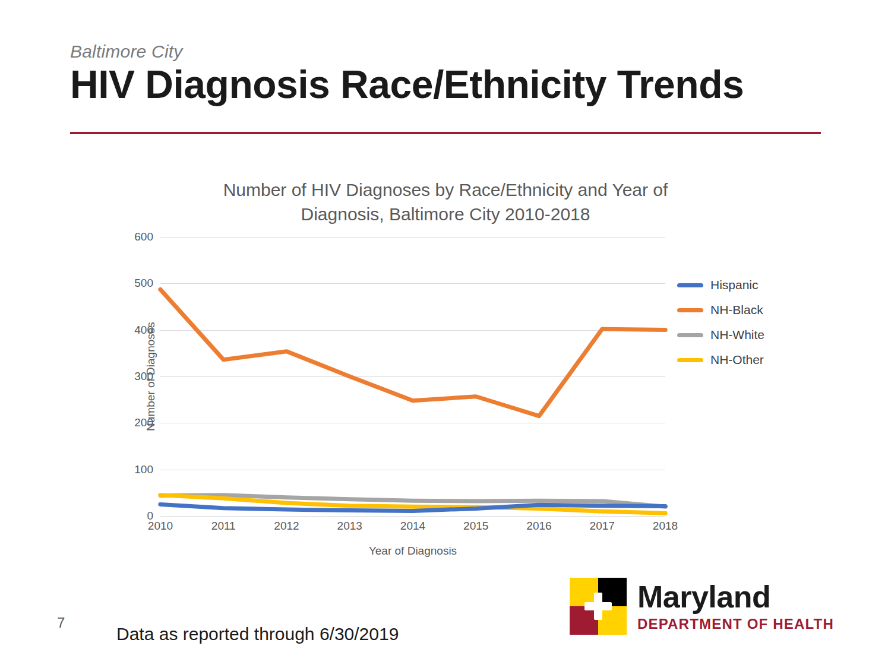Baltimore City
HIV Diagnosis Race/Ethnicity Trends
Number of HIV Diagnoses by Race/Ethnicity and Year of
Diagnosis, Baltimore City 2010-2018
Number of Diagnoses
600
500
400
300
200
100
0
2010 2011 2012 2013 2014 2015 2016 2017 2018
Year of Diagnosis
Hispanic
NH-Black
NH-White
NH-Other
7
Data as reported through 6/30/2019
Maryland
DEPARTMENT OF HEALTH